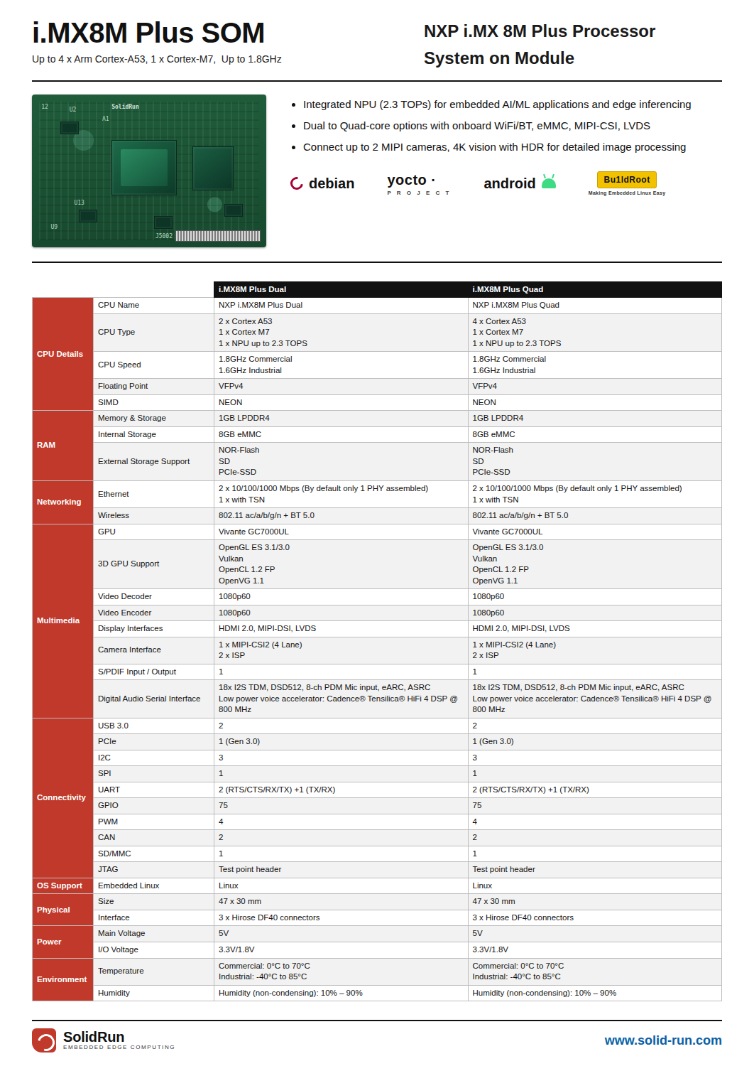i.MX8M Plus SOM
Up to 4 x Arm Cortex-A53, 1 x Cortex-M7, Up to 1.8GHz
NXP i.MX 8M Plus Processor
System on Module
12 U2 SolidRun A1 U13 U9 CON1 J5002
Integrated NPU (2.3 TOPs) for embedded AI/ML applications and edge inferencing
Dual to Quad-core options with onboard WiFi/BT, eMMC, MIPI-CSI, LVDS
Connect up to 2 MIPI cameras, 4K vision with HDR for detailed image processing
debian
yocto · P R O J E C T
android
Bu1ldRoot Making Embedded Linux Easy
| | i.MX8M Plus Dual | i.MX8M Plus Quad |
| --- | --- | --- |
| CPU Details | CPU Name | NXP i.MX8M Plus Dual | NXP i.MX8M Plus Quad |
| CPU Type | 2 x Cortex A53 1 x Cortex M7 1 x NPU up to 2.3 TOPS | 4 x Cortex A53 1 x Cortex M7 1 x NPU up to 2.3 TOPS |
| CPU Speed | 1.8GHz Commercial 1.6GHz Industrial | 1.8GHz Commercial 1.6GHz Industrial |
| Floating Point | VFPv4 | VFPv4 |
| SIMD | NEON | NEON |
| RAM | Memory & Storage | 1GB LPDDR4 | 1GB LPDDR4 |
| Internal Storage | 8GB eMMC | 8GB eMMC |
| External Storage Support | NOR-Flash SD PCIe-SSD | NOR-Flash SD PCIe-SSD |
| Networking | Ethernet | 2 x 10/100/1000 Mbps (By default only 1 PHY assembled) 1 x with TSN | 2 x 10/100/1000 Mbps (By default only 1 PHY assembled) 1 x with TSN |
| Wireless | 802.11 ac/a/b/g/n + BT 5.0 | 802.11 ac/a/b/g/n + BT 5.0 |
| Multimedia | GPU | Vivante GC7000UL | Vivante GC7000UL |
| 3D GPU Support | OpenGL ES 3.1/3.0 Vulkan OpenCL 1.2 FP OpenVG 1.1 | OpenGL ES 3.1/3.0 Vulkan OpenCL 1.2 FP OpenVG 1.1 |
| Video Decoder | 1080p60 | 1080p60 |
| Video Encoder | 1080p60 | 1080p60 |
| Display Interfaces | HDMI 2.0, MIPI-DSI, LVDS | HDMI 2.0, MIPI-DSI, LVDS |
| Camera Interface | 1 x MIPI-CSI2 (4 Lane) 2 x ISP | 1 x MIPI-CSI2 (4 Lane) 2 x ISP |
| S/PDIF Input / Output | 1 | 1 |
| Digital Audio Serial Interface | 18x I2S TDM, DSD512, 8-ch PDM Mic input, eARC, ASRC Low power voice accelerator: Cadence® Tensilica® HiFi 4 DSP @ 800 MHz | 18x I2S TDM, DSD512, 8-ch PDM Mic input, eARC, ASRC Low power voice accelerator: Cadence® Tensilica® HiFi 4 DSP @ 800 MHz |
| Connectivity | USB 3.0 | 2 | 2 |
| PCIe | 1 (Gen 3.0) | 1 (Gen 3.0) |
| I2C | 3 | 3 |
| SPI | 1 | 1 |
| UART | 2 (RTS/CTS/RX/TX) +1 (TX/RX) | 2 (RTS/CTS/RX/TX) +1 (TX/RX) |
| GPIO | 75 | 75 |
| PWM | 4 | 4 |
| CAN | 2 | 2 |
| SD/MMC | 1 | 1 |
| JTAG | Test point header | Test point header |
| OS Support | Embedded Linux | Linux | Linux |
| Physical | Size | 47 x 30 mm | 47 x 30 mm |
| Interface | 3 x Hirose DF40 connectors | 3 x Hirose DF40 connectors |
| Power | Main Voltage | 5V | 5V |
| I/O Voltage | 3.3V/1.8V | 3.3V/1.8V |
| Environment | Temperature | Commercial: 0°C to 70°C Industrial: -40°C to 85°C | Commercial: 0°C to 70°C Industrial: -40°C to 85°C |
| Humidity | Humidity (non-condensing): 10% – 90% | Humidity (non-condensing): 10% – 90% |
SolidRun
Embedded Edge Computing
www.solid-run.com